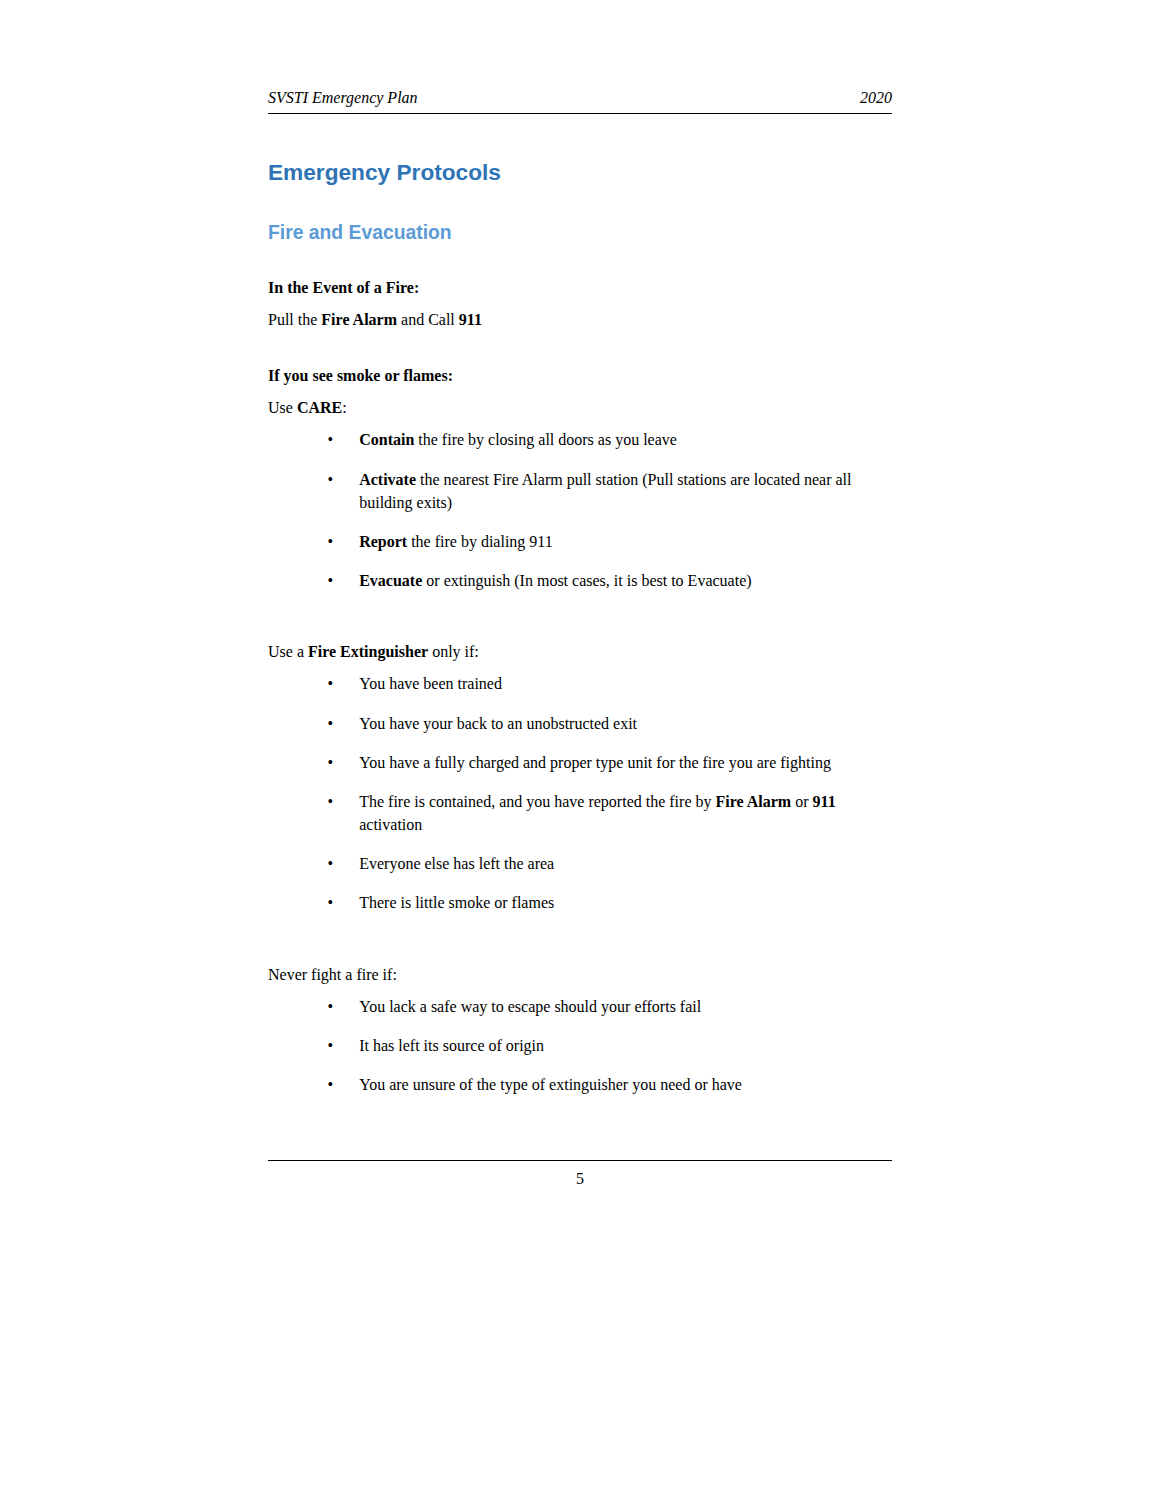SVSTI Emergency Plan 2020
Emergency Protocols
Fire and Evacuation
In the Event of a Fire:
Pull the Fire Alarm and Call 911
If you see smoke or flames:
Use CARE:
Contain the fire by closing all doors as you leave
Activate the nearest Fire Alarm pull station (Pull stations are located near all building exits)
Report the fire by dialing 911
Evacuate or extinguish (In most cases, it is best to Evacuate)
Use a Fire Extinguisher only if:
You have been trained
You have your back to an unobstructed exit
You have a fully charged and proper type unit for the fire you are fighting
The fire is contained, and you have reported the fire by Fire Alarm or 911 activation
Everyone else has left the area
There is little smoke or flames
Never fight a fire if:
You lack a safe way to escape should your efforts fail
It has left its source of origin
You are unsure of the type of extinguisher you need or have
5